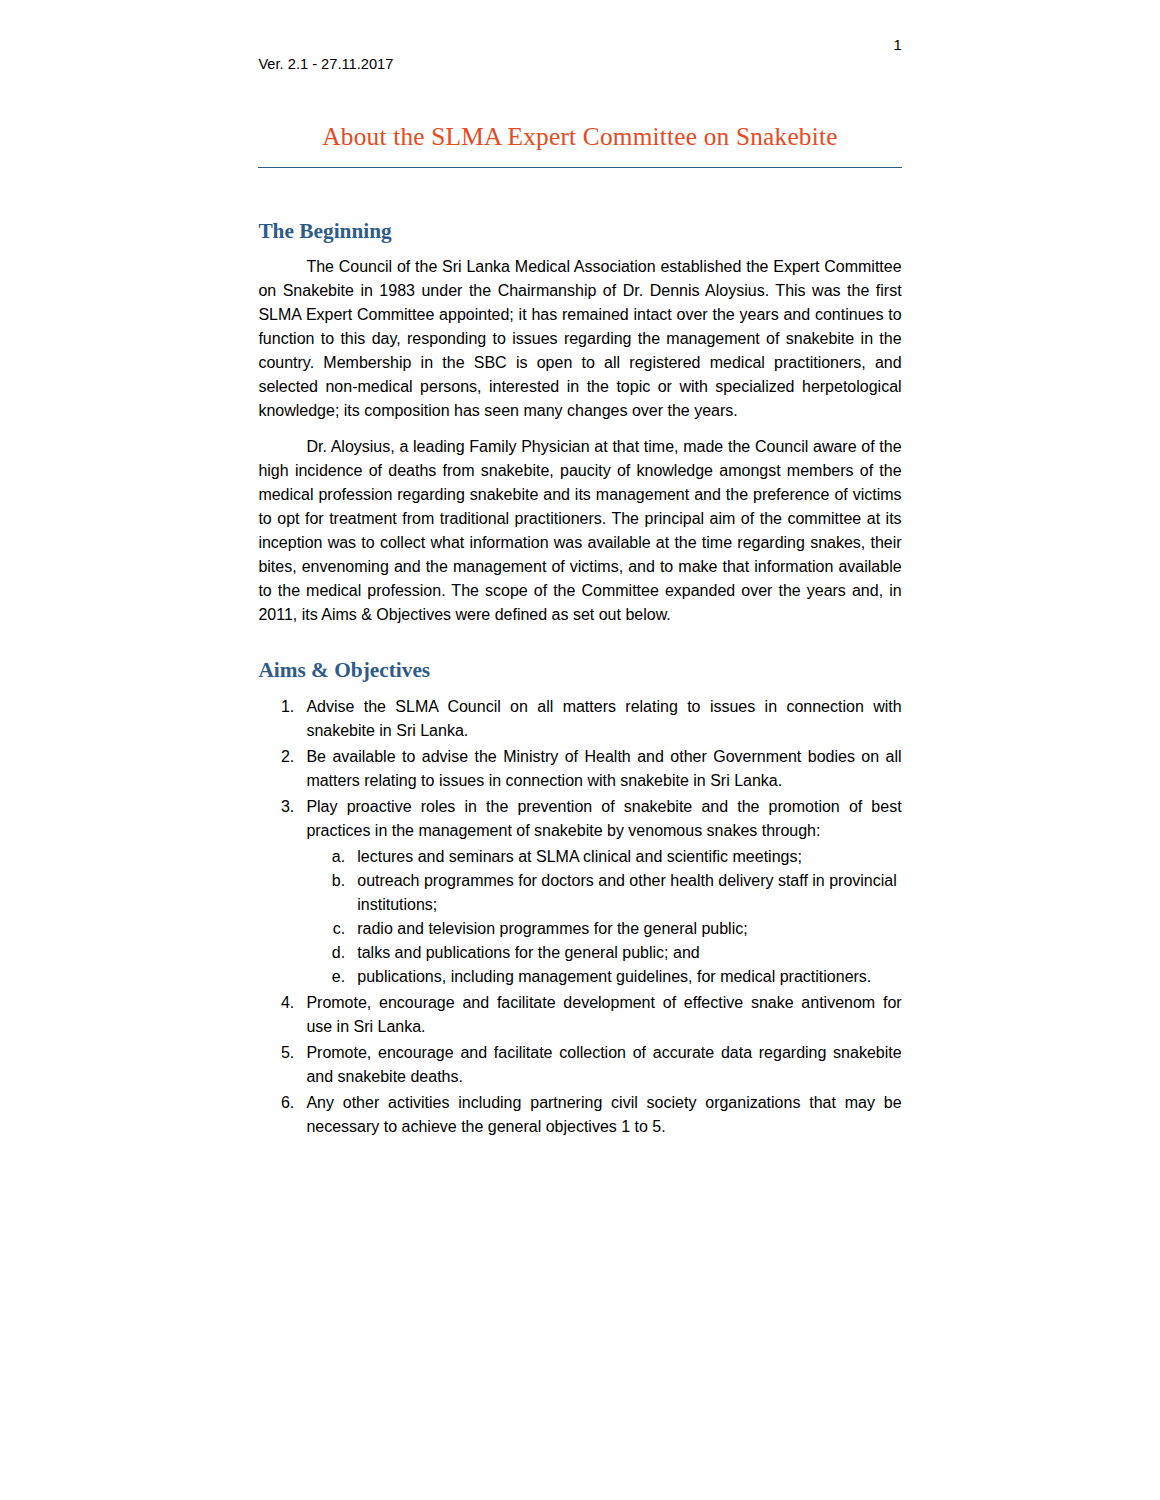1
Ver. 2.1 - 27.11.2017
About the SLMA Expert Committee on Snakebite
The Beginning
The Council of the Sri Lanka Medical Association established the Expert Committee on Snakebite in 1983 under the Chairmanship of Dr. Dennis Aloysius. This was the first SLMA Expert Committee appointed; it has remained intact over the years and continues to function to this day, responding to issues regarding the management of snakebite in the country. Membership in the SBC is open to all registered medical practitioners, and selected non-medical persons, interested in the topic or with specialized herpetological knowledge; its composition has seen many changes over the years.
Dr. Aloysius, a leading Family Physician at that time, made the Council aware of the high incidence of deaths from snakebite, paucity of knowledge amongst members of the medical profession regarding snakebite and its management and the preference of victims to opt for treatment from traditional practitioners. The principal aim of the committee at its inception was to collect what information was available at the time regarding snakes, their bites, envenoming and the management of victims, and to make that information available to the medical profession. The scope of the Committee expanded over the years and, in 2011, its Aims & Objectives were defined as set out below.
Aims & Objectives
Advise the SLMA Council on all matters relating to issues in connection with snakebite in Sri Lanka.
Be available to advise the Ministry of Health and other Government bodies on all matters relating to issues in connection with snakebite in Sri Lanka.
Play proactive roles in the prevention of snakebite and the promotion of best practices in the management of snakebite by venomous snakes through:
lectures and seminars at SLMA clinical and scientific meetings;
outreach programmes for doctors and other health delivery staff in provincial institutions;
radio and television programmes for the general public;
talks and publications for the general public; and
publications, including management guidelines, for medical practitioners.
Promote, encourage and facilitate development of effective snake antivenom for use in Sri Lanka.
Promote, encourage and facilitate collection of accurate data regarding snakebite and snakebite deaths.
Any other activities including partnering civil society organizations that may be necessary to achieve the general objectives 1 to 5.